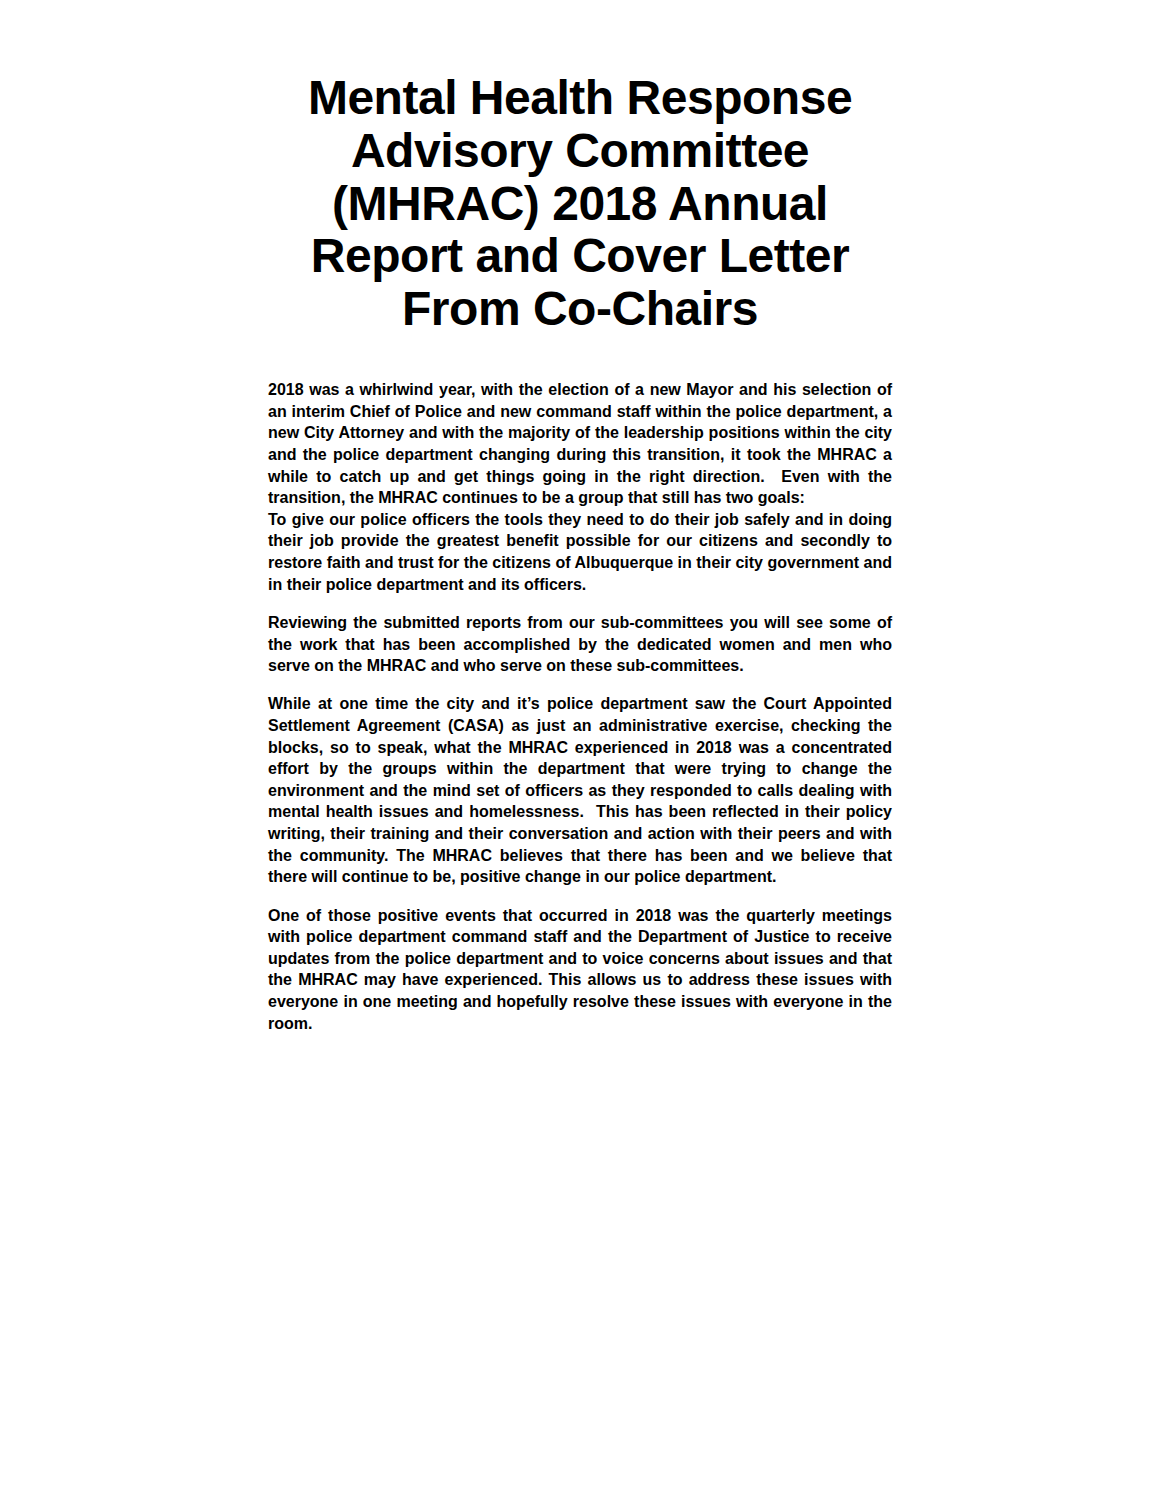Mental Health Response Advisory Committee (MHRAC) 2018 Annual Report and Cover Letter From Co-Chairs
2018 was a whirlwind year, with the election of a new Mayor and his selection of an interim Chief of Police and new command staff within the police department, a new City Attorney and with the majority of the leadership positions within the city and the police department changing during this transition, it took the MHRAC a while to catch up and get things going in the right direction. Even with the transition, the MHRAC continues to be a group that still has two goals:
To give our police officers the tools they need to do their job safely and in doing their job provide the greatest benefit possible for our citizens and secondly to restore faith and trust for the citizens of Albuquerque in their city government and in their police department and its officers.
Reviewing the submitted reports from our sub-committees you will see some of the work that has been accomplished by the dedicated women and men who serve on the MHRAC and who serve on these sub-committees.
While at one time the city and it’s police department saw the Court Appointed Settlement Agreement (CASA) as just an administrative exercise, checking the blocks, so to speak, what the MHRAC experienced in 2018 was a concentrated effort by the groups within the department that were trying to change the environment and the mind set of officers as they responded to calls dealing with mental health issues and homelessness. This has been reflected in their policy writing, their training and their conversation and action with their peers and with the community. The MHRAC believes that there has been and we believe that there will continue to be, positive change in our police department.
One of those positive events that occurred in 2018 was the quarterly meetings with police department command staff and the Department of Justice to receive updates from the police department and to voice concerns about issues and that the MHRAC may have experienced. This allows us to address these issues with everyone in one meeting and hopefully resolve these issues with everyone in the room.